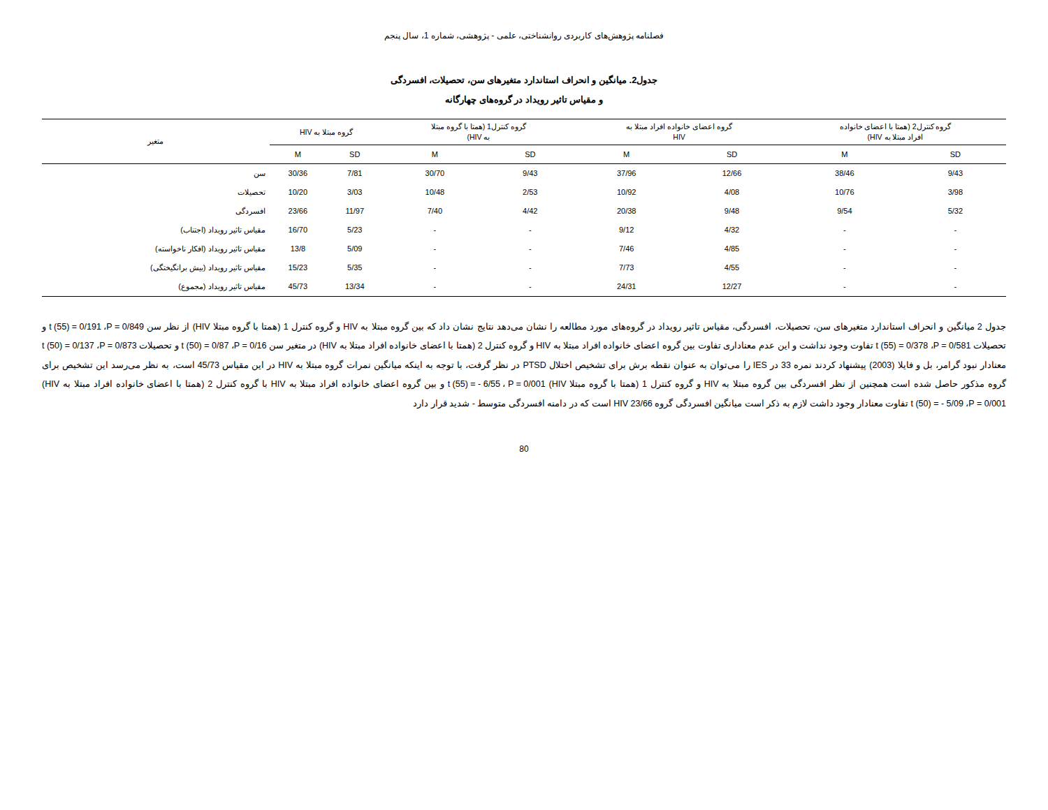فصلنامه پژوهش‌های کاربردی روانشناختی، علمی - پژوهشی، شماره 1، سال پنجم
جدول2. میانگین و انحراف استاندارد متغیرهای سن، تحصیلات، افسردگی
و مقیاس تاثیر رویداد در گروه‌های چهارگانه
| گروه کنترل2 (همتا با اعضای خانواده افراد مبتلا به HIV) | گروه اعضای خانواده افراد مبتلا به HIV | گروه کنترل1 (همتا با گروه مبتلا به HIV) | گروه مبتلا به HIV | متغیر |
| --- | --- | --- | --- | --- |
| SD | M | SD | M | SD | M | SD | M |
| 9/43 | 38/46 | 12/66 | 37/96 | 9/43 | 30/70 | 7/81 | 30/36 | سن |
| 3/98 | 10/76 | 4/08 | 10/92 | 2/53 | 10/48 | 3/03 | 10/20 | تحصیلات |
| 5/32 | 9/54 | 9/48 | 20/38 | 4/42 | 7/40 | 11/97 | 23/66 | افسردگی |
| - | - | 4/32 | 9/12 | - | - | 5/23 | 16/70 | مقیاس تاثیر رویداد (اجتناب) |
| - | - | 4/85 | 7/46 | - | - | 5/09 | 13/8 | مقیاس تاثیر رویداد (افکار ناخواسته) |
| - | - | 4/55 | 7/73 | - | - | 5/35 | 15/23 | مقیاس تاثیر رویداد (بیش برانگیختگی) |
| - | - | 12/27 | 24/31 | - | - | 13/34 | 45/73 | مقیاس تاثیر رویداد (مجموع) |
جدول 2 میانگین و انحراف استاندارد متغیرهای سن، تحصیلات، افسردگی، مقیاس تاثیر رویداد در گروه‌های مورد مطالعه را نشان می‌دهد نتایج نشان داد که بین گروه مبتلا به HIV و گروه کنترل 1 (همتا با گروه مبتلا HIV) از نظر سن t (55) = 0/191 ،P = 0/849 و تحصیلات t (55) = 0/378 ،P = 0/581 تفاوت وجود نداشت و این عدم معناداری تفاوت بین گروه اعضای خانواده افراد مبتلا به HIV و گروه کنترل 2 (همتا با اعضای خانواده افراد مبتلا به HIV) در متغیر سن t (50) = 0/87 ،P = 0/16 و تحصیلات t (50) = 0/137 ،P = 0/873 معنادار نبود گرامر، بل و فایلا (2003) پیشنهاد کردند نمره 33 در IES را می‌توان به عنوان نقطه برش برای تشخیص اختلال PTSD در نظر گرفت، با توجه به اینکه میانگین نمرات گروه مبتلا به HIV در این مقیاس 45/73 است، به نظر می‌رسد این تشخیص برای گروه مذکور حاصل شده است همچنین از نظر افسردگی بین گروه مبتلا به HIV و گروه کنترل 1 (همتا با گروه مبتلا HIV) t (55) = - 6/55 ، P = 0/001 و بین گروه اعضای خانواده افراد مبتلا به HIV با گروه کنترل 2 (همتا با اعضای خانواده افراد مبتلا به HIV) t (50) = - 5/09 ،P = 0/001 تفاوت معنادار وجود داشت لازم به ذکر است میانگین افسردگی گروه HIV 23/66 است که در دامنه افسردگی متوسط - شدید قرار دارد
80